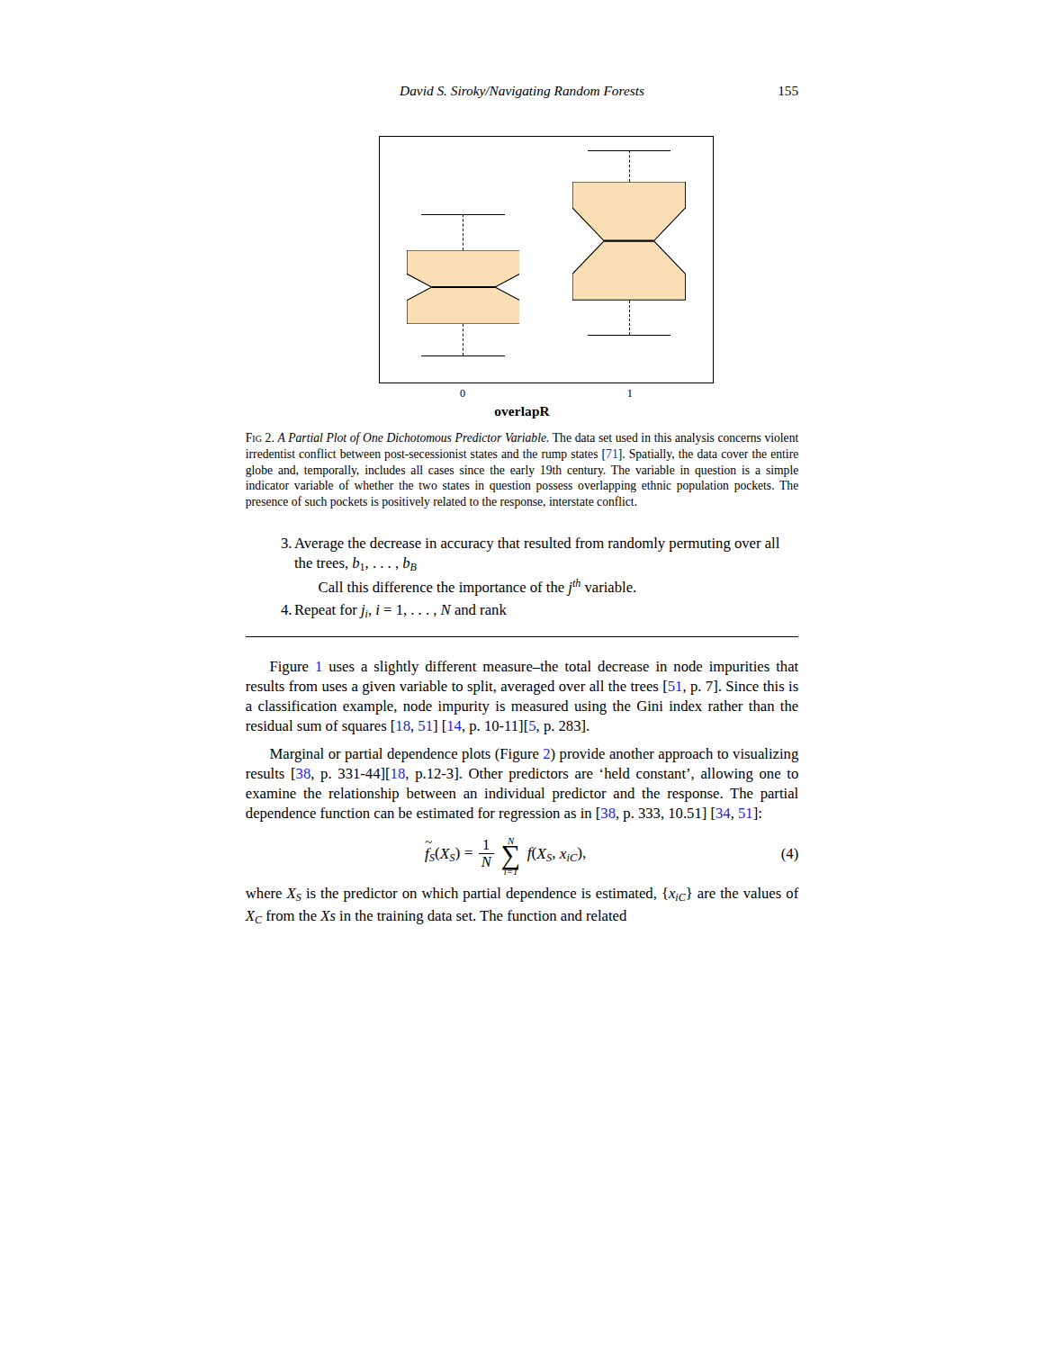David S. Siroky/Navigating Random Forests
155
0.2
0.3
0.4
0.5
0.6
0.7
0.8
0
1
overlapR
Fig 2. A Partial Plot of One Dichotomous Predictor Variable. The data set used in this analysis concerns violent irredentist conflict between post-secessionist states and the rump states [71]. Spatially, the data cover the entire globe and, temporally, includes all cases since the early 19th century. The variable in question is a simple indicator variable of whether the two states in question possess overlapping ethnic population pockets. The presence of such pockets is positively related to the response, interstate conflict.
3. Average the decrease in accuracy that resulted from randomly permuting over all the trees, b 1, . . . , bB Call this difference the importance of the jth variable.
4. Repeat for ji, i = 1, . . . , N and rank
Figure 1 uses a slightly different measure–the total decrease in node impurities that results from uses a given variable to split, averaged over all the trees [51, p. 7]. Since this is a classification example, node impurity is measured using the Gini index rather than the residual sum of squares [18, 51] [14, p. 10-11][5, p. 283].
Marginal or partial dependence plots (Figure 2) provide another approach to visualizing results [38, p. 331-44][18, p.12-3]. Other predictors are ‘held constant’, allowing one to examine the relationship between an individual predictor and the response. The partial dependence function can be estimated for regression as in [38, p. 333, 10.51] [34, 51]:
fS(XS) = 1 N N∑i=1 f(XS, xiC),
(4)
where XS is the predictor on which partial dependence is estimated, {xiC} are the values of XC from the Xs in the training data set. The function and related